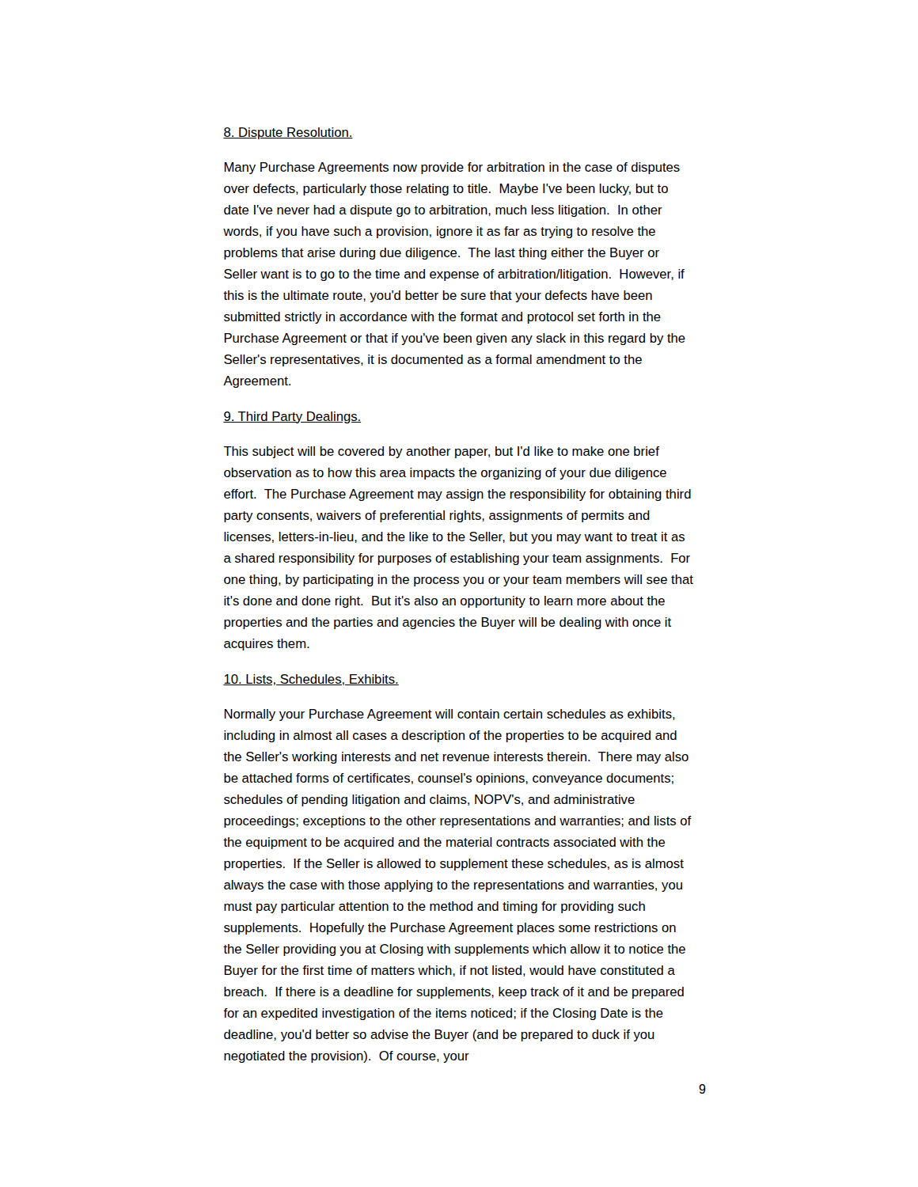8. Dispute Resolution.
Many Purchase Agreements now provide for arbitration in the case of disputes over defects, particularly those relating to title. Maybe I've been lucky, but to date I've never had a dispute go to arbitration, much less litigation. In other words, if you have such a provision, ignore it as far as trying to resolve the problems that arise during due diligence. The last thing either the Buyer or Seller want is to go to the time and expense of arbitration/litigation. However, if this is the ultimate route, you'd better be sure that your defects have been submitted strictly in accordance with the format and protocol set forth in the Purchase Agreement or that if you've been given any slack in this regard by the Seller's representatives, it is documented as a formal amendment to the Agreement.
9. Third Party Dealings.
This subject will be covered by another paper, but I'd like to make one brief observation as to how this area impacts the organizing of your due diligence effort. The Purchase Agreement may assign the responsibility for obtaining third party consents, waivers of preferential rights, assignments of permits and licenses, letters-in-lieu, and the like to the Seller, but you may want to treat it as a shared responsibility for purposes of establishing your team assignments. For one thing, by participating in the process you or your team members will see that it's done and done right. But it's also an opportunity to learn more about the properties and the parties and agencies the Buyer will be dealing with once it acquires them.
10. Lists, Schedules, Exhibits.
Normally your Purchase Agreement will contain certain schedules as exhibits, including in almost all cases a description of the properties to be acquired and the Seller's working interests and net revenue interests therein. There may also be attached forms of certificates, counsel's opinions, conveyance documents; schedules of pending litigation and claims, NOPV's, and administrative proceedings; exceptions to the other representations and warranties; and lists of the equipment to be acquired and the material contracts associated with the properties. If the Seller is allowed to supplement these schedules, as is almost always the case with those applying to the representations and warranties, you must pay particular attention to the method and timing for providing such supplements. Hopefully the Purchase Agreement places some restrictions on the Seller providing you at Closing with supplements which allow it to notice the Buyer for the first time of matters which, if not listed, would have constituted a breach. If there is a deadline for supplements, keep track of it and be prepared for an expedited investigation of the items noticed; if the Closing Date is the deadline, you'd better so advise the Buyer (and be prepared to duck if you negotiated the provision). Of course, your
9